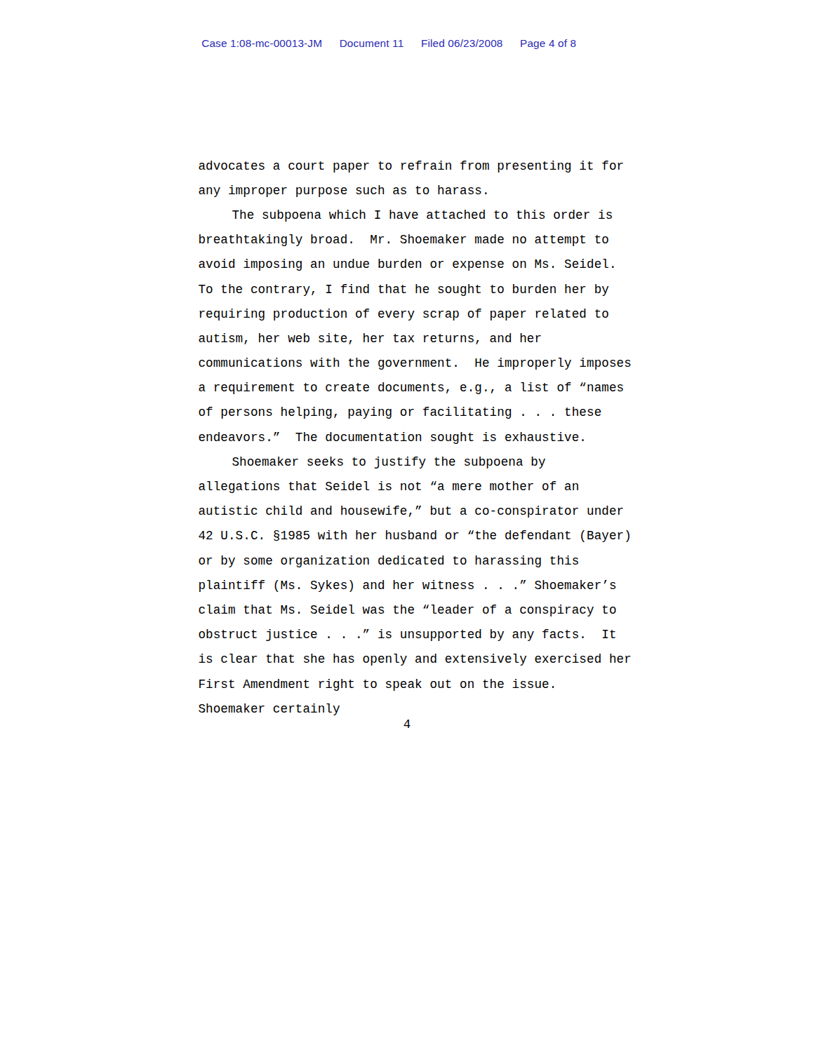Case 1:08-mc-00013-JM Document 11 Filed 06/23/2008 Page 4 of 8
advocates a court paper to refrain from presenting it for any improper purpose such as to harass.
The subpoena which I have attached to this order is breathtakingly broad. Mr. Shoemaker made no attempt to avoid imposing an undue burden or expense on Ms. Seidel. To the contrary, I find that he sought to burden her by requiring production of every scrap of paper related to autism, her web site, her tax returns, and her communications with the government. He improperly imposes a requirement to create documents, e.g., a list of “names of persons helping, paying or facilitating . . . these endeavors.” The documentation sought is exhaustive.
Shoemaker seeks to justify the subpoena by allegations that Seidel is not “a mere mother of an autistic child and housewife,” but a co-conspirator under 42 U.S.C. §1985 with her husband or “the defendant (Bayer) or by some organization dedicated to harassing this plaintiff (Ms. Sykes) and her witness . . .” Shoemaker’s claim that Ms. Seidel was the “leader of a conspiracy to obstruct justice . . .” is unsupported by any facts. It is clear that she has openly and extensively exercised her First Amendment right to speak out on the issue. Shoemaker certainly
4